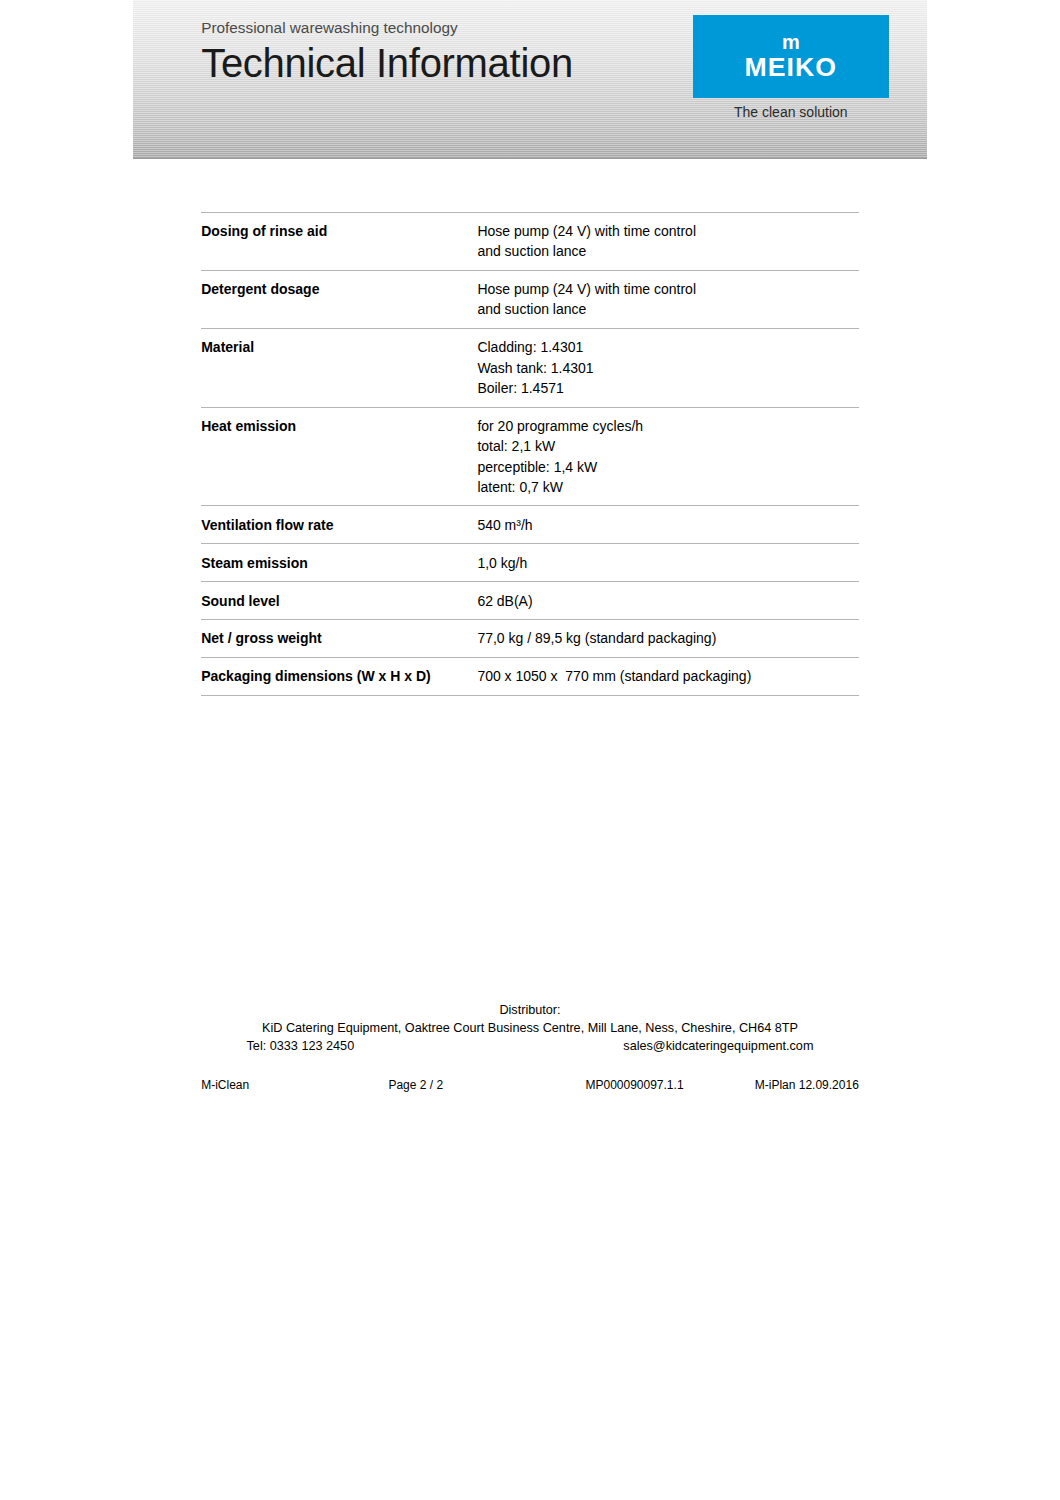Professional warewashing technology
Technical Information
m
MEIKO
The clean solution
| Dosing of rinse aid | Hose pump (24 V) with time control and suction lance |
| Detergent dosage | Hose pump (24 V) with time control and suction lance |
| Material | Cladding: 1.4301 Wash tank: 1.4301 Boiler: 1.4571 |
| Heat emission | for 20 programme cycles/h total: 2,1 kW perceptible: 1,4 kW latent: 0,7 kW |
| Ventilation flow rate | 540 m³/h |
| Steam emission | 1,0 kg/h |
| Sound level | 62 dB(A) |
| Net / gross weight | 77,0 kg / 89,5 kg (standard packaging) |
| Packaging dimensions (W x H x D) | 700 x 1050 x 770 mm (standard packaging) |
Distributor: KiD Catering Equipment, Oaktree Court Business Centre, Mill Lane, Ness, Cheshire, CH64 8TP Tel: 0333 123 2450 sales@kidcateringequipment.com
M-iClean Page 2 / 2 MP000090097.1.1 M-iPlan 12.09.2016